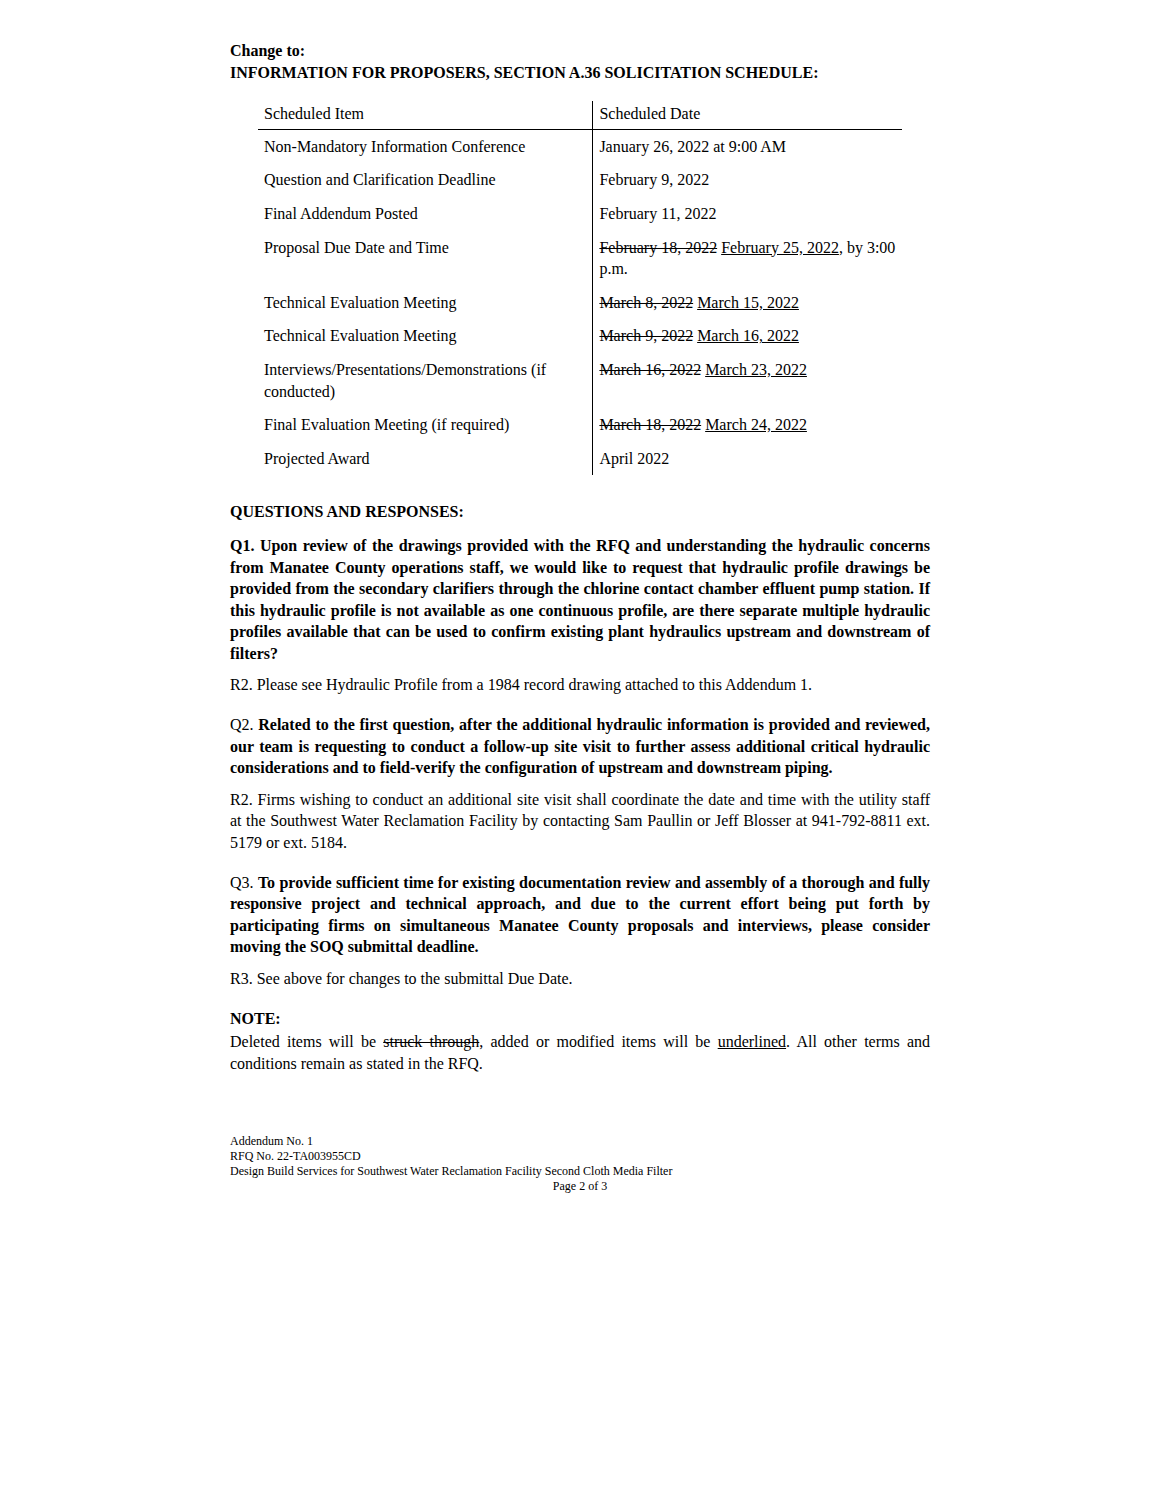Change to:
INFORMATION FOR PROPOSERS, SECTION A.36 SOLICITATION SCHEDULE:
| Scheduled Item | Scheduled Date |
| --- | --- |
| Non-Mandatory Information Conference | January 26, 2022 at 9:00 AM |
| Question and Clarification Deadline | February 9, 2022 |
| Final Addendum Posted | February 11, 2022 |
| Proposal Due Date and Time | February 18, 2022 February 25, 2022 , by 3:00 p.m. |
| Technical Evaluation Meeting | March 8, 2022 March 15, 2022 |
| Technical Evaluation Meeting | March 9, 2022 March 16, 2022 |
| Interviews/Presentations/Demonstrations (if conducted) | March 16, 2022 March 23, 2022 |
| Final Evaluation Meeting (if required) | March 18, 2022 March 24, 2022 |
| Projected Award | April 2022 |
QUESTIONS AND RESPONSES:
Q1. Upon review of the drawings provided with the RFQ and understanding the hydraulic concerns from Manatee County operations staff, we would like to request that hydraulic profile drawings be provided from the secondary clarifiers through the chlorine contact chamber effluent pump station. If this hydraulic profile is not available as one continuous profile, are there separate multiple hydraulic profiles available that can be used to confirm existing plant hydraulics upstream and downstream of filters?
R2. Please see Hydraulic Profile from a 1984 record drawing attached to this Addendum 1.
Q2. Related to the first question, after the additional hydraulic information is provided and reviewed, our team is requesting to conduct a follow-up site visit to further assess additional critical hydraulic considerations and to field-verify the configuration of upstream and downstream piping.
R2. Firms wishing to conduct an additional site visit shall coordinate the date and time with the utility staff at the Southwest Water Reclamation Facility by contacting Sam Paullin or Jeff Blosser at 941-792-8811 ext. 5179 or ext. 5184.
Q3. To provide sufficient time for existing documentation review and assembly of a thorough and fully responsive project and technical approach, and due to the current effort being put forth by participating firms on simultaneous Manatee County proposals and interviews, please consider moving the SOQ submittal deadline.
R3. See above for changes to the submittal Due Date.
NOTE:
Deleted items will be struck through, added or modified items will be underlined. All other terms and conditions remain as stated in the RFQ.
Addendum No. 1
RFQ No. 22-TA003955CD
Design Build Services for Southwest Water Reclamation Facility Second Cloth Media Filter
Page 2 of 3